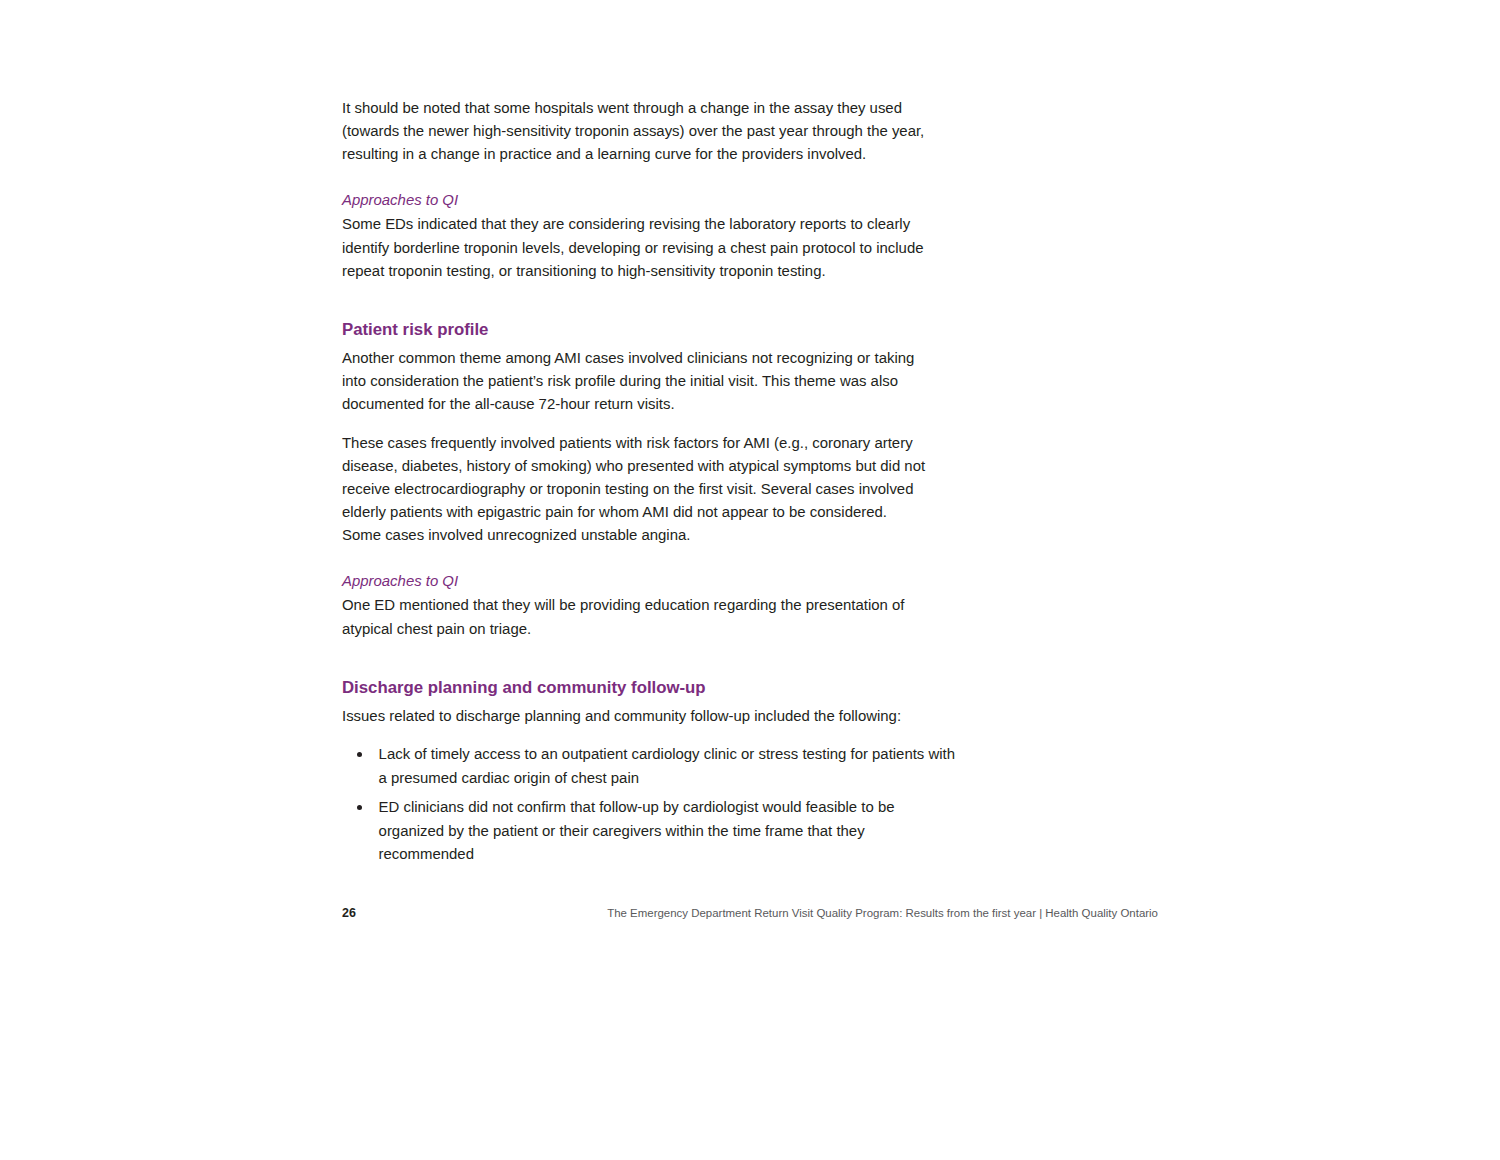It should be noted that some hospitals went through a change in the assay they used (towards the newer high-sensitivity troponin assays) over the past year through the year, resulting in a change in practice and a learning curve for the providers involved.
Approaches to QI
Some EDs indicated that they are considering revising the laboratory reports to clearly identify borderline troponin levels, developing or revising a chest pain protocol to include repeat troponin testing, or transitioning to high-sensitivity troponin testing.
Patient risk profile
Another common theme among AMI cases involved clinicians not recognizing or taking into consideration the patient’s risk profile during the initial visit. This theme was also documented for the all-cause 72-hour return visits.
These cases frequently involved patients with risk factors for AMI (e.g., coronary artery disease, diabetes, history of smoking) who presented with atypical symptoms but did not receive electrocardiography or troponin testing on the first visit. Several cases involved elderly patients with epigastric pain for whom AMI did not appear to be considered. Some cases involved unrecognized unstable angina.
Approaches to QI
One ED mentioned that they will be providing education regarding the presentation of atypical chest pain on triage.
Discharge planning and community follow-up
Issues related to discharge planning and community follow-up included the following:
Lack of timely access to an outpatient cardiology clinic or stress testing for patients with a presumed cardiac origin of chest pain
ED clinicians did not confirm that follow-up by cardiologist would feasible to be organized by the patient or their caregivers within the time frame that they recommended
26 The Emergency Department Return Visit Quality Program: Results from the first year | Health Quality Ontario